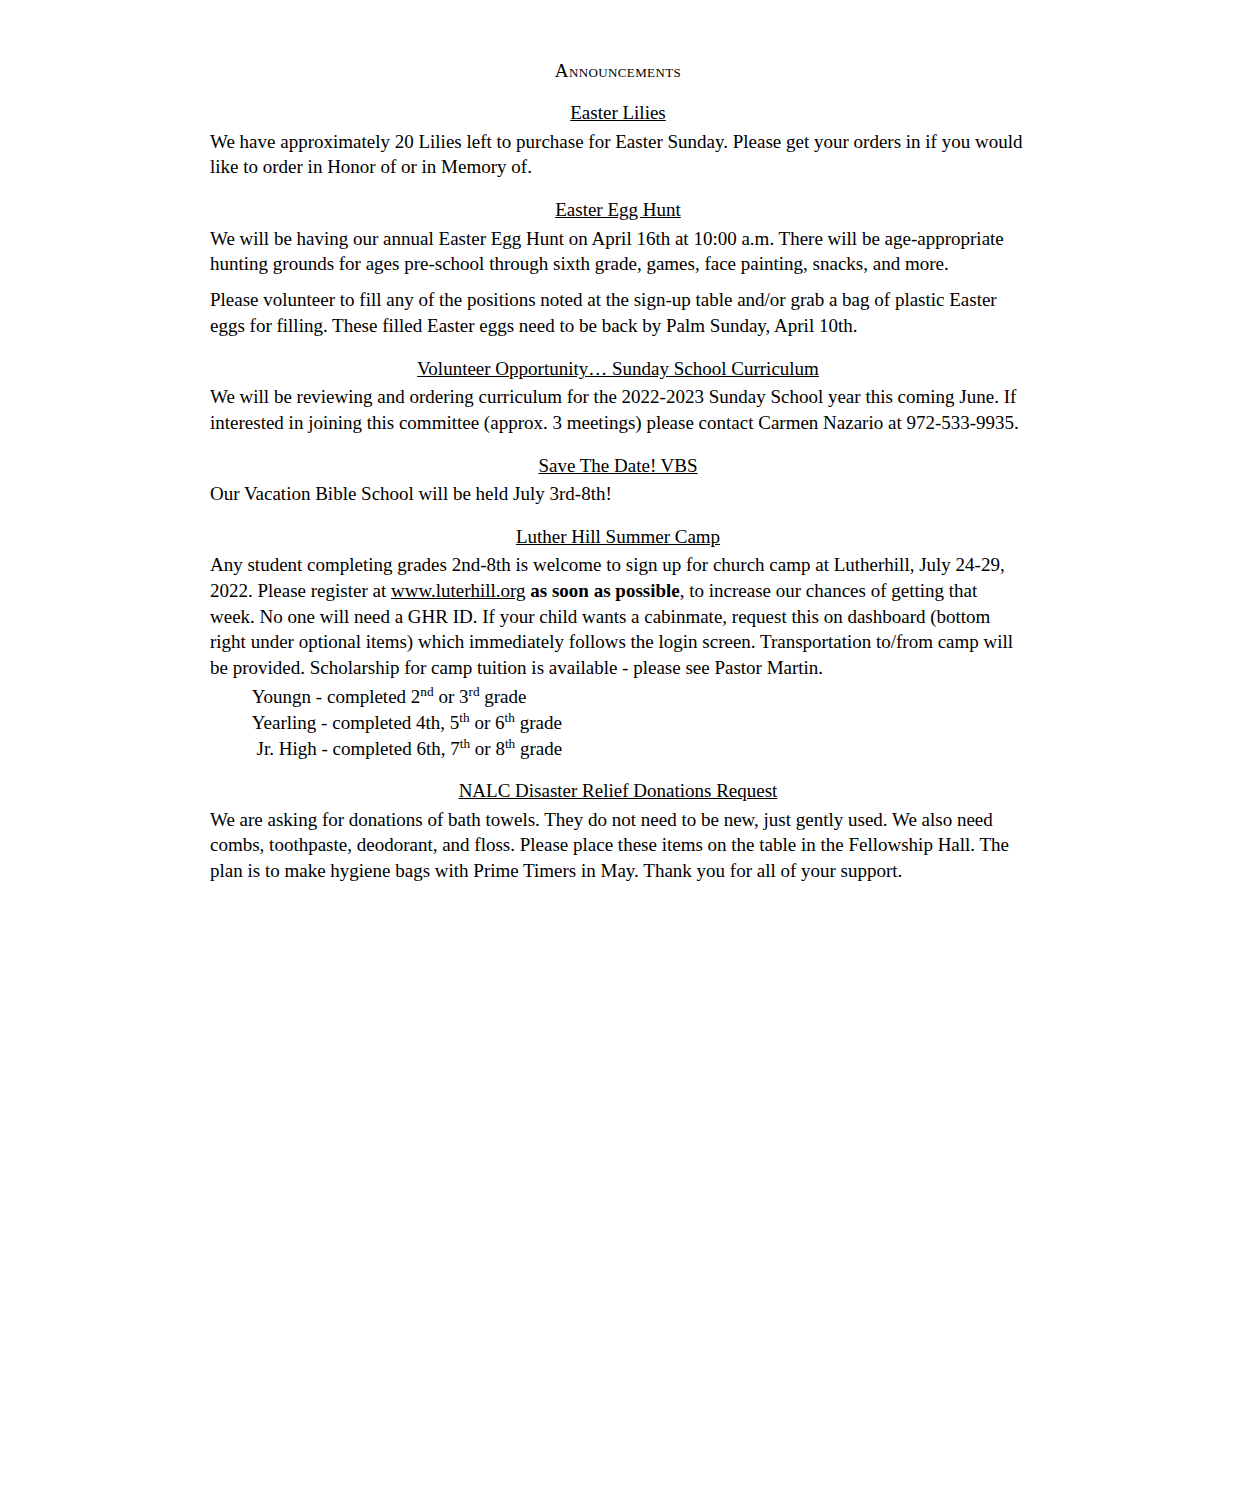Announcements
Easter Lilies
We have approximately 20 Lilies left to purchase for Easter Sunday. Please get your orders in if you would like to order in Honor of or in Memory of.
Easter Egg Hunt
We will be having our annual Easter Egg Hunt on April 16th at 10:00 a.m. There will be age-appropriate hunting grounds for ages pre-school through sixth grade, games, face painting, snacks, and more.
Please volunteer to fill any of the positions noted at the sign-up table and/or grab a bag of plastic Easter eggs for filling. These filled Easter eggs need to be back by Palm Sunday, April 10th.
Volunteer Opportunity… Sunday School Curriculum
We will be reviewing and ordering curriculum for the 2022-2023 Sunday School year this coming June. If interested in joining this committee (approx. 3 meetings) please contact Carmen Nazario at 972-533-9935.
Save The Date! VBS
Our Vacation Bible School will be held July 3rd-8th!
Luther Hill Summer Camp
Any student completing grades 2nd-8th is welcome to sign up for church camp at Lutherhill, July 24-29, 2022. Please register at www.luterhill.org as soon as possible, to increase our chances of getting that week. No one will need a GHR ID. If your child wants a cabinmate, request this on dashboard (bottom right under optional items) which immediately follows the login screen. Transportation to/from camp will be provided. Scholarship for camp tuition is available - please see Pastor Martin.
Youngn - completed 2nd or 3rd grade
Yearling - completed 4th, 5th or 6th grade
Jr. High - completed 6th, 7th or 8th grade
NALC Disaster Relief Donations Request
We are asking for donations of bath towels. They do not need to be new, just gently used. We also need combs, toothpaste, deodorant, and floss. Please place these items on the table in the Fellowship Hall. The plan is to make hygiene bags with Prime Timers in May. Thank you for all of your support.